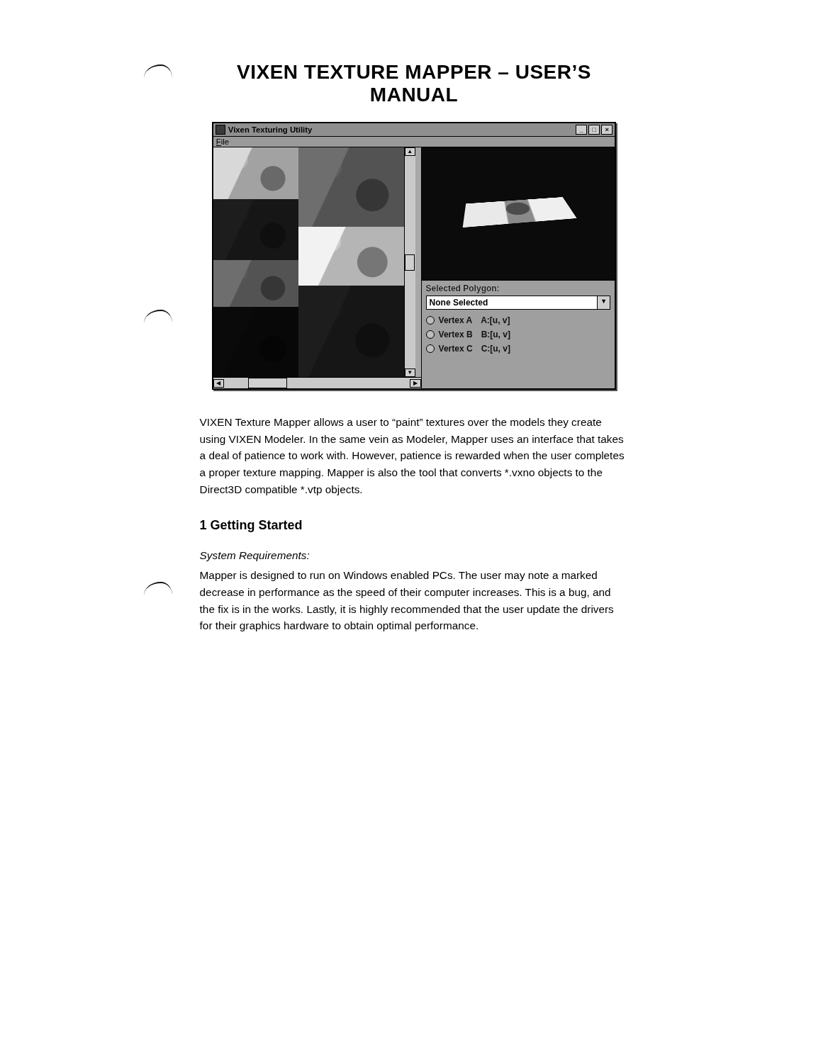VIXEN TEXTURE MAPPER – USER’S MANUAL
Vixen Texturing Utility
_□×
File
▲
▼
◀
▶
Selected Polygon:
None Selected
▼
Vertex A A:[u, v]
Vertex B B:[u, v]
Vertex C C:[u, v]
Vixen Texturing Utility main window
VIXEN Texture Mapper allows a user to “paint” textures over the models they create using VIXEN Modeler. In the same vein as Modeler, Mapper uses an interface that takes a deal of patience to work with. However, patience is rewarded when the user completes a proper texture mapping. Mapper is also the tool that converts *.vxno objects to the Direct3D compatible *.vtp objects.
1 Getting Started
System Requirements:
Mapper is designed to run on Windows enabled PCs. The user may note a marked decrease in performance as the speed of their computer increases. This is a bug, and the fix is in the works. Lastly, it is highly recommended that the user update the drivers for their graphics hardware to obtain optimal performance.